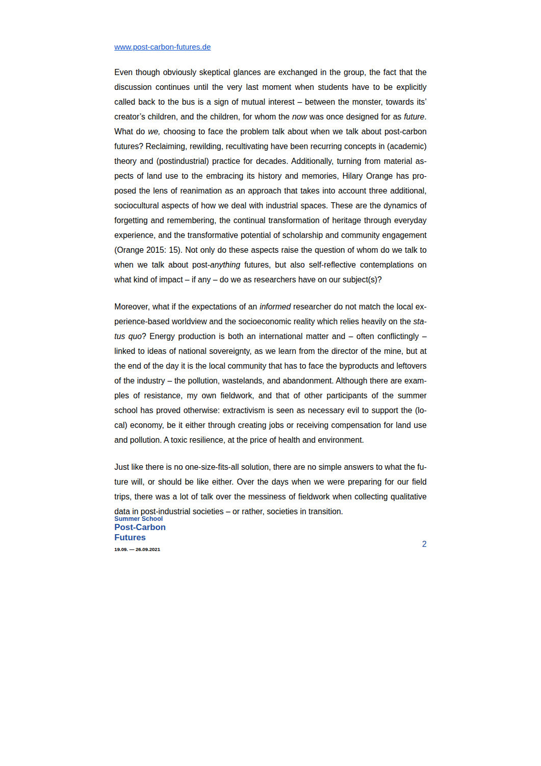www.post-carbon-futures.de
Even though obviously skeptical glances are exchanged in the group, the fact that the discussion continues until the very last moment when students have to be explicitly called back to the bus is a sign of mutual interest – between the monster, towards its’ creator’s children, and the children, for whom the now was once designed for as future. What do we, choosing to face the problem talk about when we talk about post-carbon futures? Reclaiming, rewilding, recultivating have been recurring concepts in (academic) theory and (postindustrial) practice for decades. Additionally, turning from material aspects of land use to the embracing its history and memories, Hilary Orange has proposed the lens of reanimation as an approach that takes into account three additional, sociocultural aspects of how we deal with industrial spaces. These are the dynamics of forgetting and remembering, the continual transformation of heritage through everyday experience, and the transformative potential of scholarship and community engagement (Orange 2015: 15). Not only do these aspects raise the question of whom do we talk to when we talk about post-anything futures, but also self-reflective contemplations on what kind of impact – if any – do we as researchers have on our subject(s)?
Moreover, what if the expectations of an informed researcher do not match the local experience-based worldview and the socioeconomic reality which relies heavily on the status quo? Energy production is both an international matter and – often conflictingly – linked to ideas of national sovereignty, as we learn from the director of the mine, but at the end of the day it is the local community that has to face the byproducts and leftovers of the industry – the pollution, wastelands, and abandonment. Although there are examples of resistance, my own fieldwork, and that of other participants of the summer school has proved otherwise: extractivism is seen as necessary evil to support the (local) economy, be it either through creating jobs or receiving compensation for land use and pollution. A toxic resilience, at the price of health and environment.
Just like there is no one-size-fits-all solution, there are no simple answers to what the future will, or should be like either. Over the days when we were preparing for our field trips, there was a lot of talk over the messiness of fieldwork when collecting qualitative data in post-industrial societies – or rather, societies in transition.
Summer School
Post-Carbon
Futures
19.09. — 26.09.2021
2